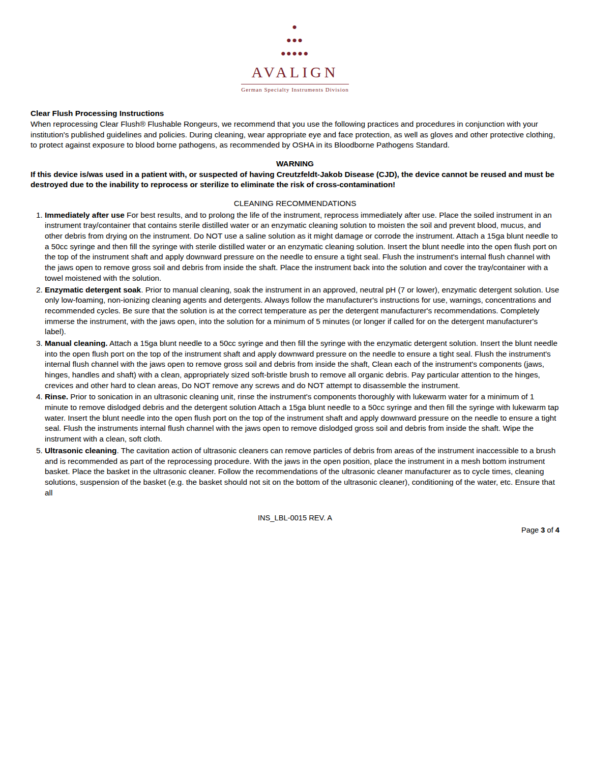•
•••
•••••
AVALIGN
German Specialty Instruments Division
Clear Flush Processing Instructions
When reprocessing Clear Flush® Flushable Rongeurs, we recommend that you use the following practices and procedures in conjunction with your institution's published guidelines and policies. During cleaning, wear appropriate eye and face protection, as well as gloves and other protective clothing, to protect against exposure to blood borne pathogens, as recommended by OSHA in its Bloodborne Pathogens Standard.
WARNING
If this device is/was used in a patient with, or suspected of having Creutzfeldt-Jakob Disease (CJD), the device cannot be reused and must be destroyed due to the inability to reprocess or sterilize to eliminate the risk of cross-contamination!
CLEANING RECOMMENDATIONS
Immediately after use For best results, and to prolong the life of the instrument, reprocess immediately after use. Place the soiled instrument in an instrument tray/container that contains sterile distilled water or an enzymatic cleaning solution to moisten the soil and prevent blood, mucus, and other debris from drying on the instrument. Do NOT use a saline solution as it might damage or corrode the instrument. Attach a 15ga blunt needle to a 50cc syringe and then fill the syringe with sterile distilled water or an enzymatic cleaning solution. Insert the blunt needle into the open flush port on the top of the instrument shaft and apply downward pressure on the needle to ensure a tight seal. Flush the instrument's internal flush channel with the jaws open to remove gross soil and debris from inside the shaft. Place the instrument back into the solution and cover the tray/container with a towel moistened with the solution.
Enzymatic detergent soak. Prior to manual cleaning, soak the instrument in an approved, neutral pH (7 or lower), enzymatic detergent solution. Use only low-foaming, non-ionizing cleaning agents and detergents. Always follow the manufacturer's instructions for use, warnings, concentrations and recommended cycles. Be sure that the solution is at the correct temperature as per the detergent manufacturer's recommendations. Completely immerse the instrument, with the jaws open, into the solution for a minimum of 5 minutes (or longer if called for on the detergent manufacturer's label).
Manual cleaning. Attach a 15ga blunt needle to a 50cc syringe and then fill the syringe with the enzymatic detergent solution. Insert the blunt needle into the open flush port on the top of the instrument shaft and apply downward pressure on the needle to ensure a tight seal. Flush the instrument's internal flush channel with the jaws open to remove gross soil and debris from inside the shaft, Clean each of the instrument's components (jaws, hinges, handles and shaft) with a clean, appropriately sized soft-bristle brush to remove all organic debris. Pay particular attention to the hinges, crevices and other hard to clean areas, Do NOT remove any screws and do NOT attempt to disassemble the instrument.
Rinse. Prior to sonication in an ultrasonic cleaning unit, rinse the instrument's components thoroughly with lukewarm water for a minimum of 1 minute to remove dislodged debris and the detergent solution Attach a 15ga blunt needle to a 50cc syringe and then fill the syringe with lukewarm tap water. Insert the blunt needle into the open flush port on the top of the instrument shaft and apply downward pressure on the needle to ensure a tight seal. Flush the instruments internal flush channel with the jaws open to remove dislodged gross soil and debris from inside the shaft. Wipe the instrument with a clean, soft cloth.
Ultrasonic cleaning. The cavitation action of ultrasonic cleaners can remove particles of debris from areas of the instrument inaccessible to a brush and is recommended as part of the reprocessing procedure. With the jaws in the open position, place the instrument in a mesh bottom instrument basket. Place the basket in the ultrasonic cleaner. Follow the recommendations of the ultrasonic cleaner manufacturer as to cycle times, cleaning solutions, suspension of the basket (e.g. the basket should not sit on the bottom of the ultrasonic cleaner), conditioning of the water, etc. Ensure that all
INS_LBL-0015 REV. A
Page 3 of 4